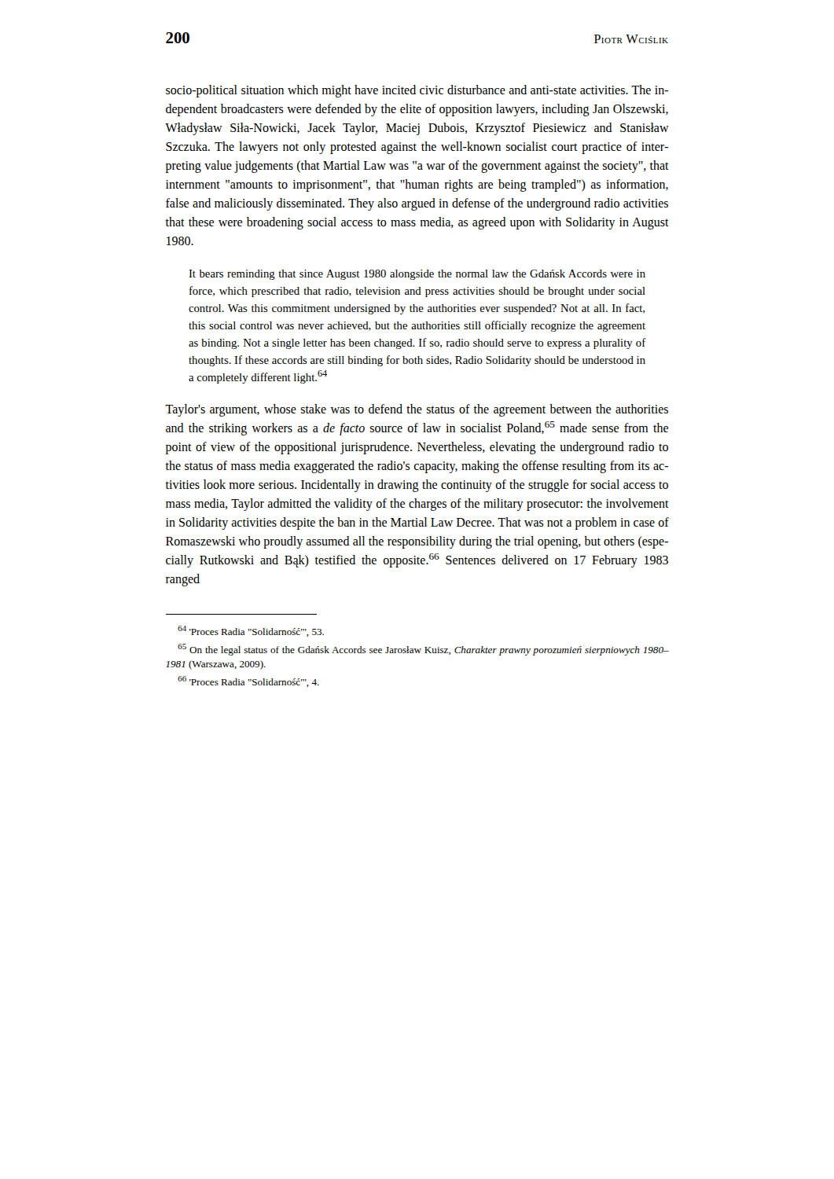200 Piotr Wciślik
socio-political situation which might have incited civic disturbance and anti-state activities. The independent broadcasters were defended by the elite of opposition lawyers, including Jan Olszewski, Władysław Siła-Nowicki, Jacek Taylor, Maciej Dubois, Krzysztof Piesiewicz and Stanisław Szczuka. The lawyers not only protested against the well-known socialist court practice of interpreting value judgements (that Martial Law was "a war of the government against the society", that internment "amounts to imprisonment", that "human rights are being trampled") as information, false and maliciously disseminated. They also argued in defense of the underground radio activities that these were broadening social access to mass media, as agreed upon with Solidarity in August 1980.
It bears reminding that since August 1980 alongside the normal law the Gdańsk Accords were in force, which prescribed that radio, television and press activities should be brought under social control. Was this commitment undersigned by the authorities ever suspended? Not at all. In fact, this social control was never achieved, but the authorities still officially recognize the agreement as binding. Not a single letter has been changed. If so, radio should serve to express a plurality of thoughts. If these accords are still binding for both sides, Radio Solidarity should be understood in a completely different light.64
Taylor's argument, whose stake was to defend the status of the agreement between the authorities and the striking workers as a de facto source of law in socialist Poland,65 made sense from the point of view of the oppositional jurisprudence. Nevertheless, elevating the underground radio to the status of mass media exaggerated the radio's capacity, making the offense resulting from its activities look more serious. Incidentally in drawing the continuity of the struggle for social access to mass media, Taylor admitted the validity of the charges of the military prosecutor: the involvement in Solidarity activities despite the ban in the Martial Law Decree. That was not a problem in case of Romaszewski who proudly assumed all the responsibility during the trial opening, but others (especially Rutkowski and Bąk) testified the opposite.66 Sentences delivered on 17 February 1983 ranged
64 'Proces Radia "Solidarność"', 53.
65 On the legal status of the Gdańsk Accords see Jarosław Kuisz, Charakter prawny porozumień sierpniowych 1980–1981 (Warszawa, 2009).
66 'Proces Radia "Solidarność"', 4.